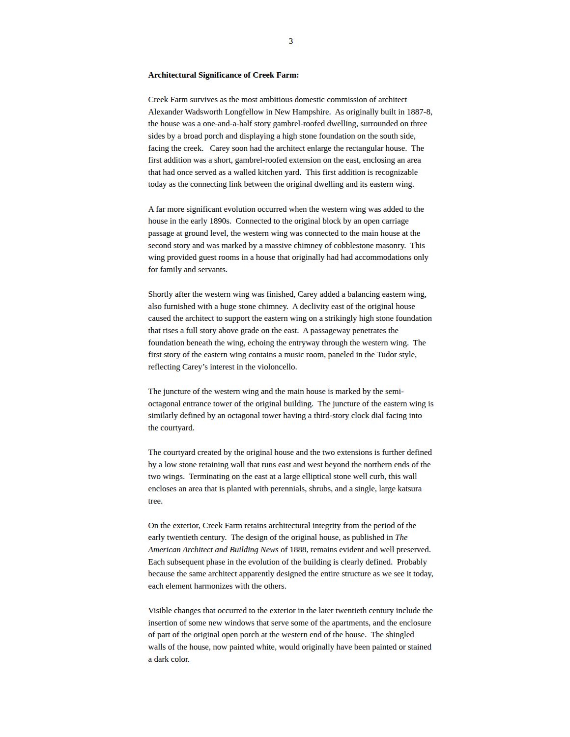3
Architectural Significance of Creek Farm:
Creek Farm survives as the most ambitious domestic commission of architect Alexander Wadsworth Longfellow in New Hampshire. As originally built in 1887-8, the house was a one-and-a-half story gambrel-roofed dwelling, surrounded on three sides by a broad porch and displaying a high stone foundation on the south side, facing the creek. Carey soon had the architect enlarge the rectangular house. The first addition was a short, gambrel-roofed extension on the east, enclosing an area that had once served as a walled kitchen yard. This first addition is recognizable today as the connecting link between the original dwelling and its eastern wing.
A far more significant evolution occurred when the western wing was added to the house in the early 1890s. Connected to the original block by an open carriage passage at ground level, the western wing was connected to the main house at the second story and was marked by a massive chimney of cobblestone masonry. This wing provided guest rooms in a house that originally had had accommodations only for family and servants.
Shortly after the western wing was finished, Carey added a balancing eastern wing, also furnished with a huge stone chimney. A declivity east of the original house caused the architect to support the eastern wing on a strikingly high stone foundation that rises a full story above grade on the east. A passageway penetrates the foundation beneath the wing, echoing the entryway through the western wing. The first story of the eastern wing contains a music room, paneled in the Tudor style, reflecting Carey’s interest in the violoncello.
The juncture of the western wing and the main house is marked by the semi-octagonal entrance tower of the original building. The juncture of the eastern wing is similarly defined by an octagonal tower having a third-story clock dial facing into the courtyard.
The courtyard created by the original house and the two extensions is further defined by a low stone retaining wall that runs east and west beyond the northern ends of the two wings. Terminating on the east at a large elliptical stone well curb, this wall encloses an area that is planted with perennials, shrubs, and a single, large katsura tree.
On the exterior, Creek Farm retains architectural integrity from the period of the early twentieth century. The design of the original house, as published in The American Architect and Building News of 1888, remains evident and well preserved. Each subsequent phase in the evolution of the building is clearly defined. Probably because the same architect apparently designed the entire structure as we see it today, each element harmonizes with the others.
Visible changes that occurred to the exterior in the later twentieth century include the insertion of some new windows that serve some of the apartments, and the enclosure of part of the original open porch at the western end of the house. The shingled walls of the house, now painted white, would originally have been painted or stained a dark color.